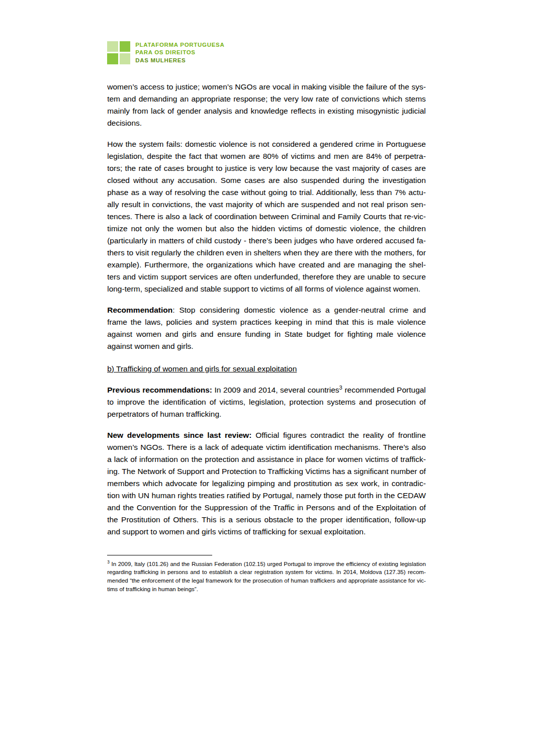Plataforma Portuguesa
para os Direitos
das Mulheres
women’s access to justice; women’s NGOs are vocal in making visible the failure of the system and demanding an appropriate response; the very low rate of convictions which stems mainly from lack of gender analysis and knowledge reflects in existing misogynistic judicial decisions.
How the system fails: domestic violence is not considered a gendered crime in Portuguese legislation, despite the fact that women are 80% of victims and men are 84% of perpetrators; the rate of cases brought to justice is very low because the vast majority of cases are closed without any accusation. Some cases are also suspended during the investigation phase as a way of resolving the case without going to trial. Additionally, less than 7% actually result in convictions, the vast majority of which are suspended and not real prison sentences. There is also a lack of coordination between Criminal and Family Courts that re-victimize not only the women but also the hidden victims of domestic violence, the children (particularly in matters of child custody - there’s been judges who have ordered accused fathers to visit regularly the children even in shelters when they are there with the mothers, for example). Furthermore, the organizations which have created and are managing the shelters and victim support services are often underfunded, therefore they are unable to secure long-term, specialized and stable support to victims of all forms of violence against women.
Recommendation: Stop considering domestic violence as a gender-neutral crime and frame the laws, policies and system practices keeping in mind that this is male violence against women and girls and ensure funding in State budget for fighting male violence against women and girls.
b) Trafficking of women and girls for sexual exploitation
Previous recommendations: In 2009 and 2014, several countries3 recommended Portugal to improve the identification of victims, legislation, protection systems and prosecution of perpetrators of human trafficking.
New developments since last review: Official figures contradict the reality of frontline women’s NGOs. There is a lack of adequate victim identification mechanisms. There’s also a lack of information on the protection and assistance in place for women victims of trafficking. The Network of Support and Protection to Trafficking Victims has a significant number of members which advocate for legalizing pimping and prostitution as sex work, in contradiction with UN human rights treaties ratified by Portugal, namely those put forth in the CEDAW and the Convention for the Suppression of the Traffic in Persons and of the Exploitation of the Prostitution of Others. This is a serious obstacle to the proper identification, follow-up and support to women and girls victims of trafficking for sexual exploitation.
3 In 2009, Italy (101.26) and the Russian Federation (102.15) urged Portugal to improve the efficiency of existing legislation regarding trafficking in persons and to establish a clear registration system for victims. In 2014, Moldova (127.35) recommended “the enforcement of the legal framework for the prosecution of human traffickers and appropriate assistance for victims of trafficking in human beings”.